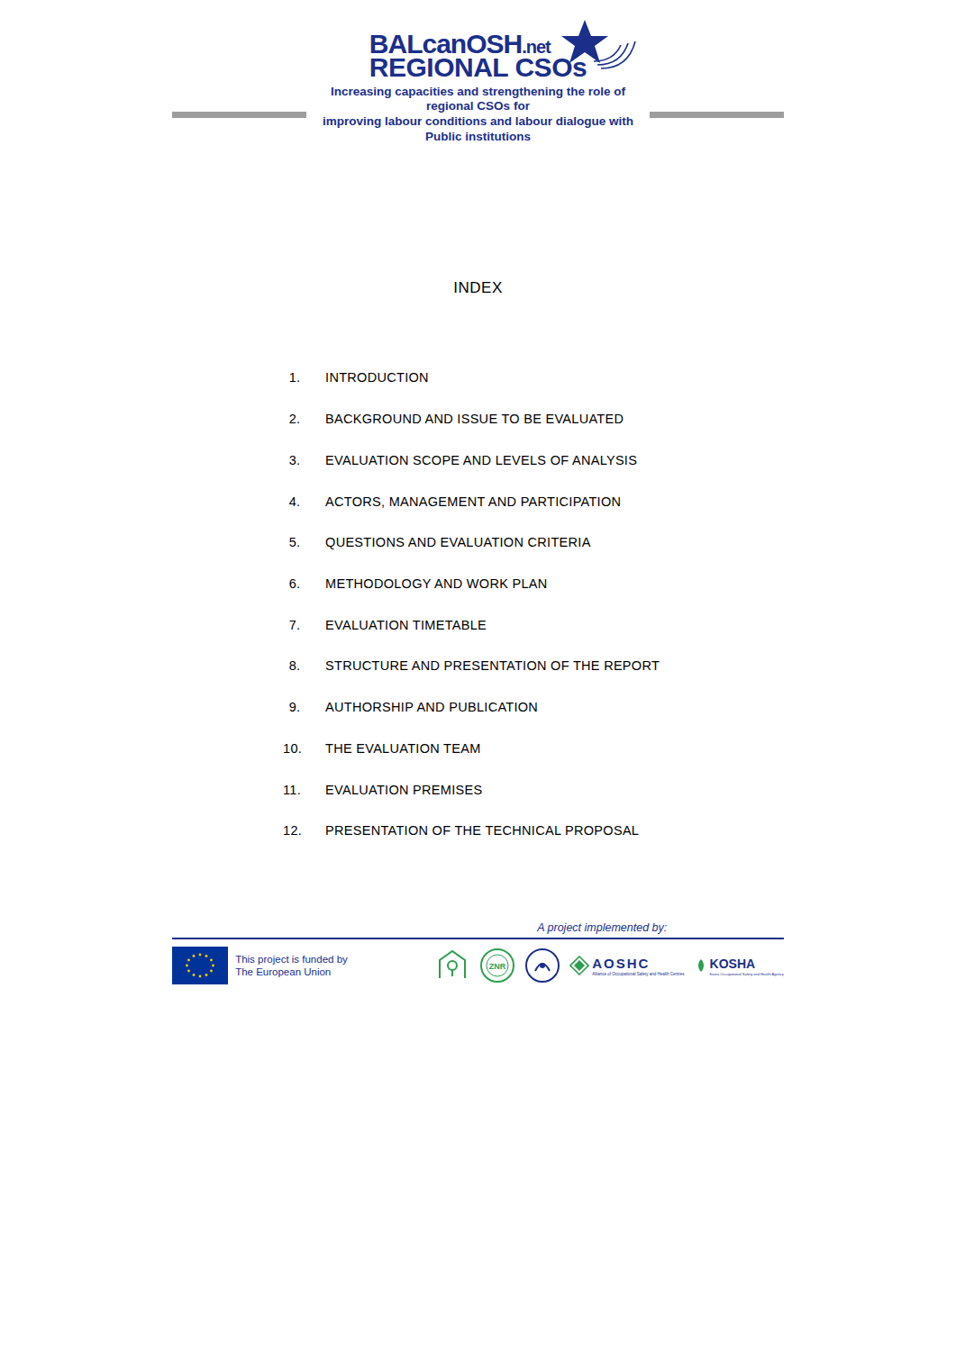BALcanOSH.net
REGIONAL CSOs
Increasing capacities and strengthening the role of regional CSOs for
improving labour conditions and labour dialogue with Public institutions
INDEX
INTRODUCTION
BACKGROUND AND ISSUE TO BE EVALUATED
EVALUATION SCOPE AND LEVELS OF ANALYSIS
ACTORS, MANAGEMENT AND PARTICIPATION
QUESTIONS AND EVALUATION CRITERIA
METHODOLOGY AND WORK PLAN
EVALUATION TIMETABLE
STRUCTURE AND PRESENTATION OF THE REPORT
AUTHORSHIP AND PUBLICATION
THE EVALUATION TEAM
EVALUATION PREMISES
PRESENTATION OF THE TECHNICAL PROPOSAL
A project implemented by:
This project is funded by
The European Union
ZNR
AOSHC Alliance of Occupational Safety and Health Centres
KOSHA Korea Occupational Safety and Health Agency